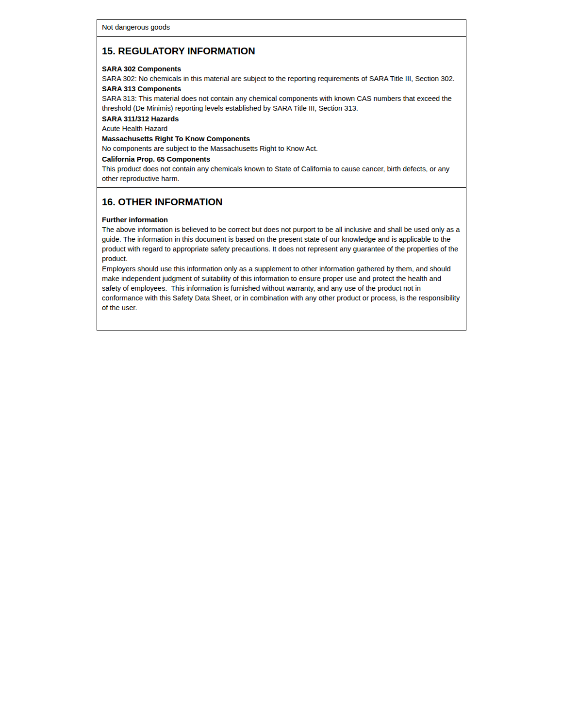Not dangerous goods
15. REGULATORY INFORMATION
SARA 302 Components
SARA 302: No chemicals in this material are subject to the reporting requirements of SARA Title III, Section 302.
SARA 313 Components
SARA 313: This material does not contain any chemical components with known CAS numbers that exceed the threshold (De Minimis) reporting levels established by SARA Title III, Section 313.
SARA 311/312 Hazards
Acute Health Hazard
Massachusetts Right To Know Components
No components are subject to the Massachusetts Right to Know Act.
California Prop. 65 Components
This product does not contain any chemicals known to State of California to cause cancer, birth defects, or any other reproductive harm.
16. OTHER INFORMATION
Further information
The above information is believed to be correct but does not purport to be all inclusive and shall be used only as a guide. The information in this document is based on the present state of our knowledge and is applicable to the product with regard to appropriate safety precautions. It does not represent any guarantee of the properties of the product.
Employers should use this information only as a supplement to other information gathered by them, and should make independent judgment of suitability of this information to ensure proper use and protect the health and safety of employees. This information is furnished without warranty, and any use of the product not in conformance with this Safety Data Sheet, or in combination with any other product or process, is the responsibility of the user.